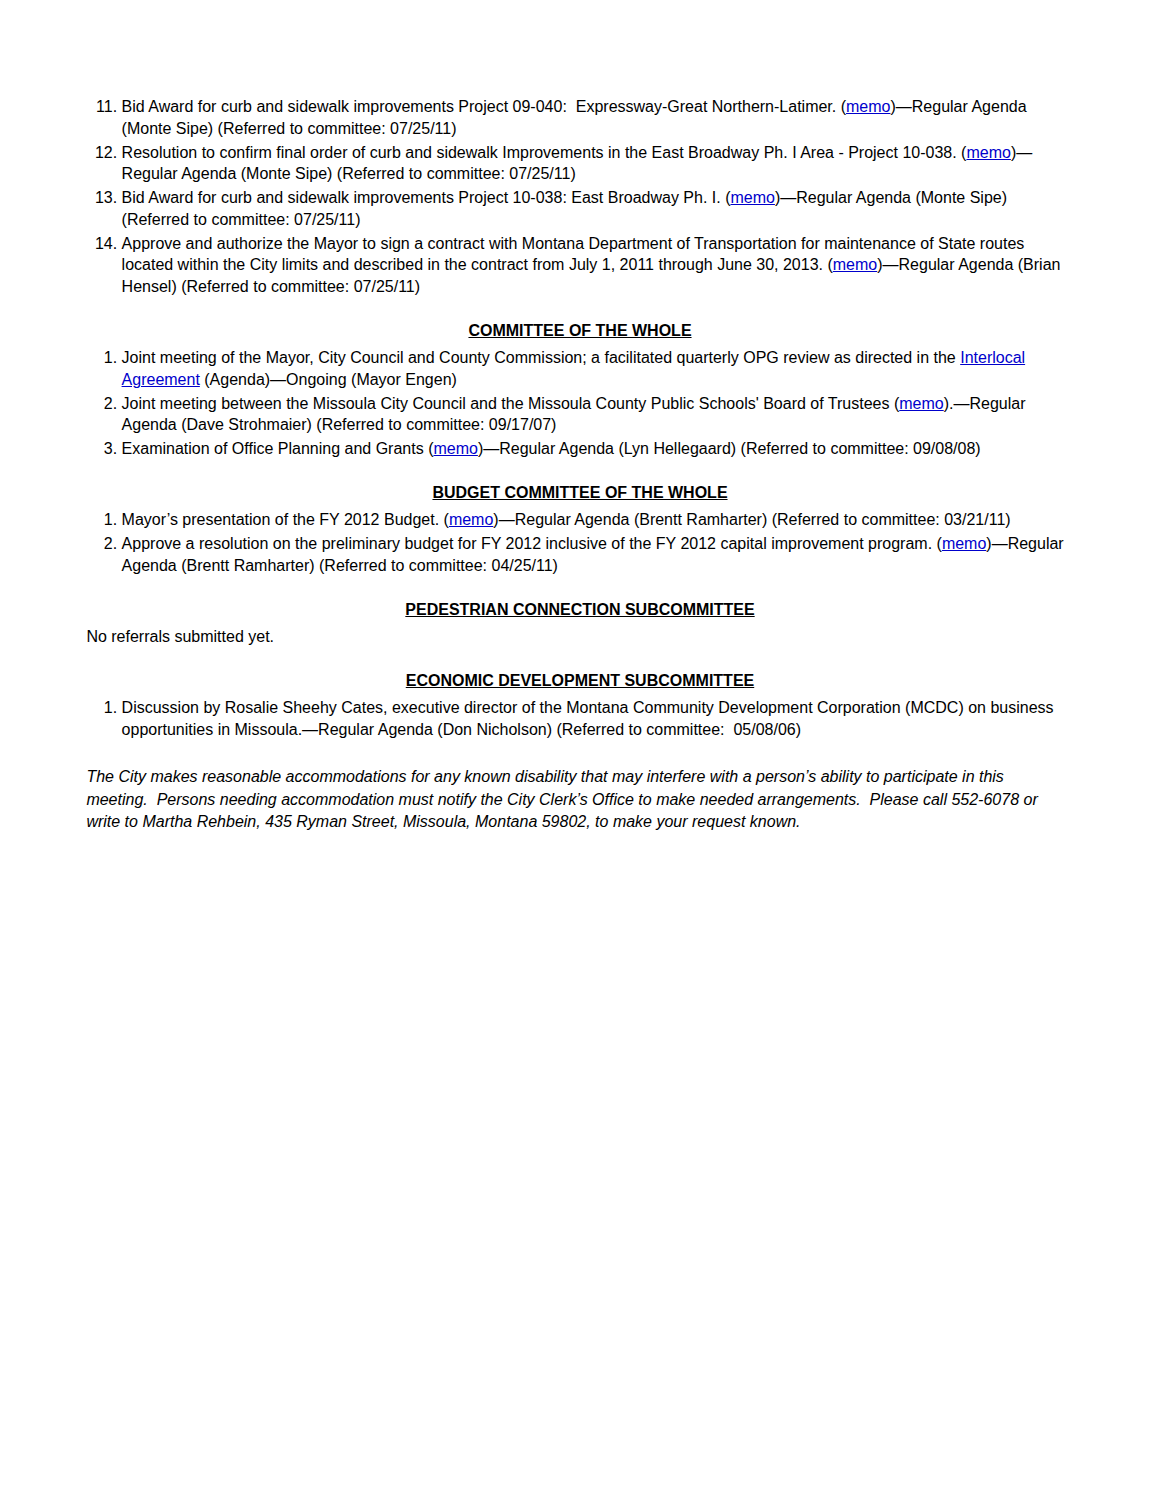Bid Award for curb and sidewalk improvements Project 09-040: Expressway-Great Northern-Latimer. (memo)—Regular Agenda (Monte Sipe) (Referred to committee: 07/25/11)
Resolution to confirm final order of curb and sidewalk Improvements in the East Broadway Ph. I Area - Project 10-038. (memo)—Regular Agenda (Monte Sipe) (Referred to committee: 07/25/11)
Bid Award for curb and sidewalk improvements Project 10-038: East Broadway Ph. I. (memo)—Regular Agenda (Monte Sipe) (Referred to committee: 07/25/11)
Approve and authorize the Mayor to sign a contract with Montana Department of Transportation for maintenance of State routes located within the City limits and described in the contract from July 1, 2011 through June 30, 2013. (memo)—Regular Agenda (Brian Hensel) (Referred to committee: 07/25/11)
COMMITTEE OF THE WHOLE
Joint meeting of the Mayor, City Council and County Commission; a facilitated quarterly OPG review as directed in the Interlocal Agreement (Agenda)—Ongoing (Mayor Engen)
Joint meeting between the Missoula City Council and the Missoula County Public Schools' Board of Trustees (memo).—Regular Agenda (Dave Strohmaier) (Referred to committee: 09/17/07)
Examination of Office Planning and Grants (memo)—Regular Agenda (Lyn Hellegaard) (Referred to committee: 09/08/08)
BUDGET COMMITTEE OF THE WHOLE
Mayor’s presentation of the FY 2012 Budget. (memo)—Regular Agenda (Brentt Ramharter) (Referred to committee: 03/21/11)
Approve a resolution on the preliminary budget for FY 2012 inclusive of the FY 2012 capital improvement program. (memo)—Regular Agenda (Brentt Ramharter) (Referred to committee: 04/25/11)
PEDESTRIAN CONNECTION SUBCOMMITTEE
No referrals submitted yet.
ECONOMIC DEVELOPMENT SUBCOMMITTEE
Discussion by Rosalie Sheehy Cates, executive director of the Montana Community Development Corporation (MCDC) on business opportunities in Missoula.—Regular Agenda (Don Nicholson) (Referred to committee: 05/08/06)
The City makes reasonable accommodations for any known disability that may interfere with a person’s ability to participate in this meeting. Persons needing accommodation must notify the City Clerk’s Office to make needed arrangements. Please call 552-6078 or write to Martha Rehbein, 435 Ryman Street, Missoula, Montana 59802, to make your request known.